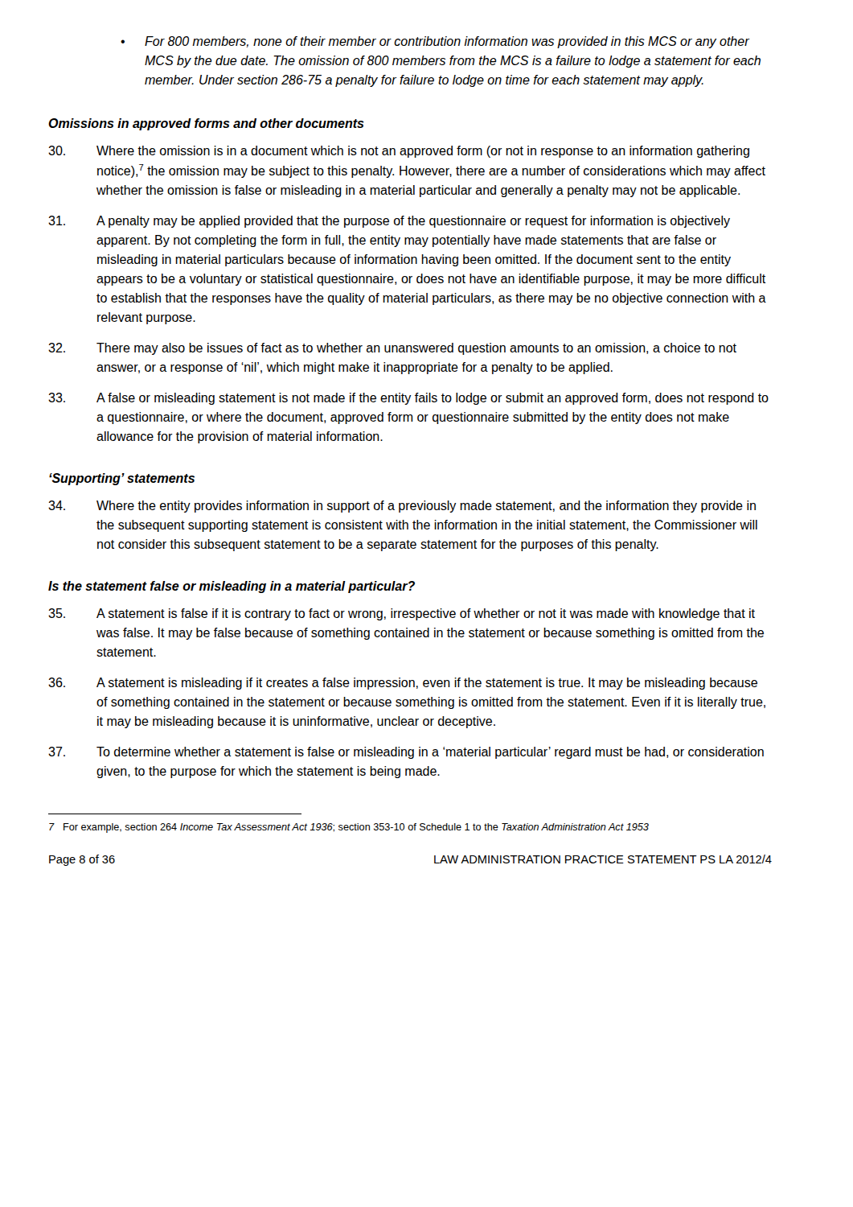•
For 800 members, none of their member or contribution information was provided in this MCS or any other MCS by the due date. The omission of 800 members from the MCS is a failure to lodge a statement for each member. Under section 286-75 a penalty for failure to lodge on time for each statement may apply.
Omissions in approved forms and other documents
30.
Where the omission is in a document which is not an approved form (or not in response to an information gathering notice),7 the omission may be subject to this penalty. However, there are a number of considerations which may affect whether the omission is false or misleading in a material particular and generally a penalty may not be applicable.
31.
A penalty may be applied provided that the purpose of the questionnaire or request for information is objectively apparent. By not completing the form in full, the entity may potentially have made statements that are false or misleading in material particulars because of information having been omitted. If the document sent to the entity appears to be a voluntary or statistical questionnaire, or does not have an identifiable purpose, it may be more difficult to establish that the responses have the quality of material particulars, as there may be no objective connection with a relevant purpose.
32.
There may also be issues of fact as to whether an unanswered question amounts to an omission, a choice to not answer, or a response of ‘nil’, which might make it inappropriate for a penalty to be applied.
33.
A false or misleading statement is not made if the entity fails to lodge or submit an approved form, does not respond to a questionnaire, or where the document, approved form or questionnaire submitted by the entity does not make allowance for the provision of material information.
‘Supporting’ statements
34.
Where the entity provides information in support of a previously made statement, and the information they provide in the subsequent supporting statement is consistent with the information in the initial statement, the Commissioner will not consider this subsequent statement to be a separate statement for the purposes of this penalty.
Is the statement false or misleading in a material particular?
35.
A statement is false if it is contrary to fact or wrong, irrespective of whether or not it was made with knowledge that it was false. It may be false because of something contained in the statement or because something is omitted from the statement.
36.
A statement is misleading if it creates a false impression, even if the statement is true. It may be misleading because of something contained in the statement or because something is omitted from the statement. Even if it is literally true, it may be misleading because it is uninformative, unclear or deceptive.
37.
To determine whether a statement is false or misleading in a ‘material particular’ regard must be had, or consideration given, to the purpose for which the statement is being made.
7
For example, section 264 Income Tax Assessment Act 1936; section 353-10 of Schedule 1 to the Taxation Administration Act 1953
Page 8 of 36
LAW ADMINISTRATION PRACTICE STATEMENT PS LA 2012/4